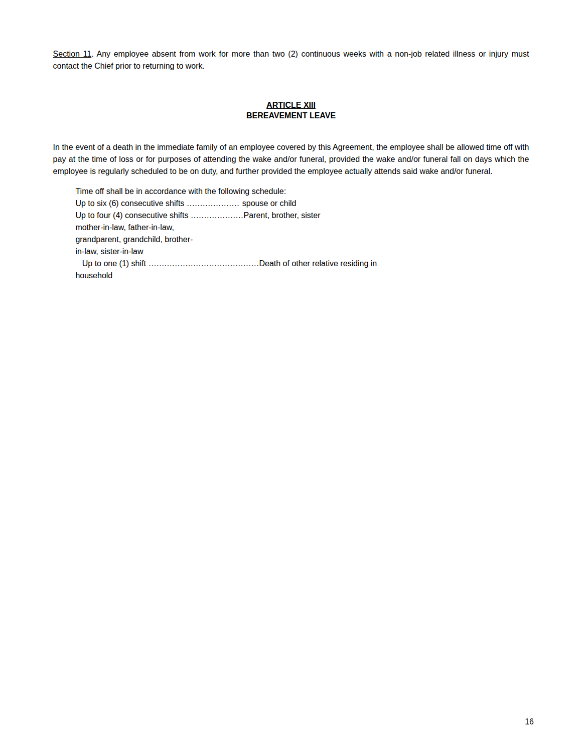Section 11. Any employee absent from work for more than two (2) continuous weeks with a non-job related illness or injury must contact the Chief prior to returning to work.
ARTICLE XIII
BEREAVEMENT LEAVE
In the event of a death in the immediate family of an employee covered by this Agreement, the employee shall be allowed time off with pay at the time of loss or for purposes of attending the wake and/or funeral, provided the wake and/or funeral fall on days which the employee is regularly scheduled to be on duty, and further provided the employee actually attends said wake and/or funeral.
Time off shall be in accordance with the following schedule:
Up to six (6) consecutive shifts .................... spouse or child
Up to four (4) consecutive shifts .................... Parent, brother, sister
mother-in-law, father-in-law,
grandparent, grandchild, brother-
in-law, sister-in-law
Up to one (1) shift .......................................... Death of other relative residing in
household
16